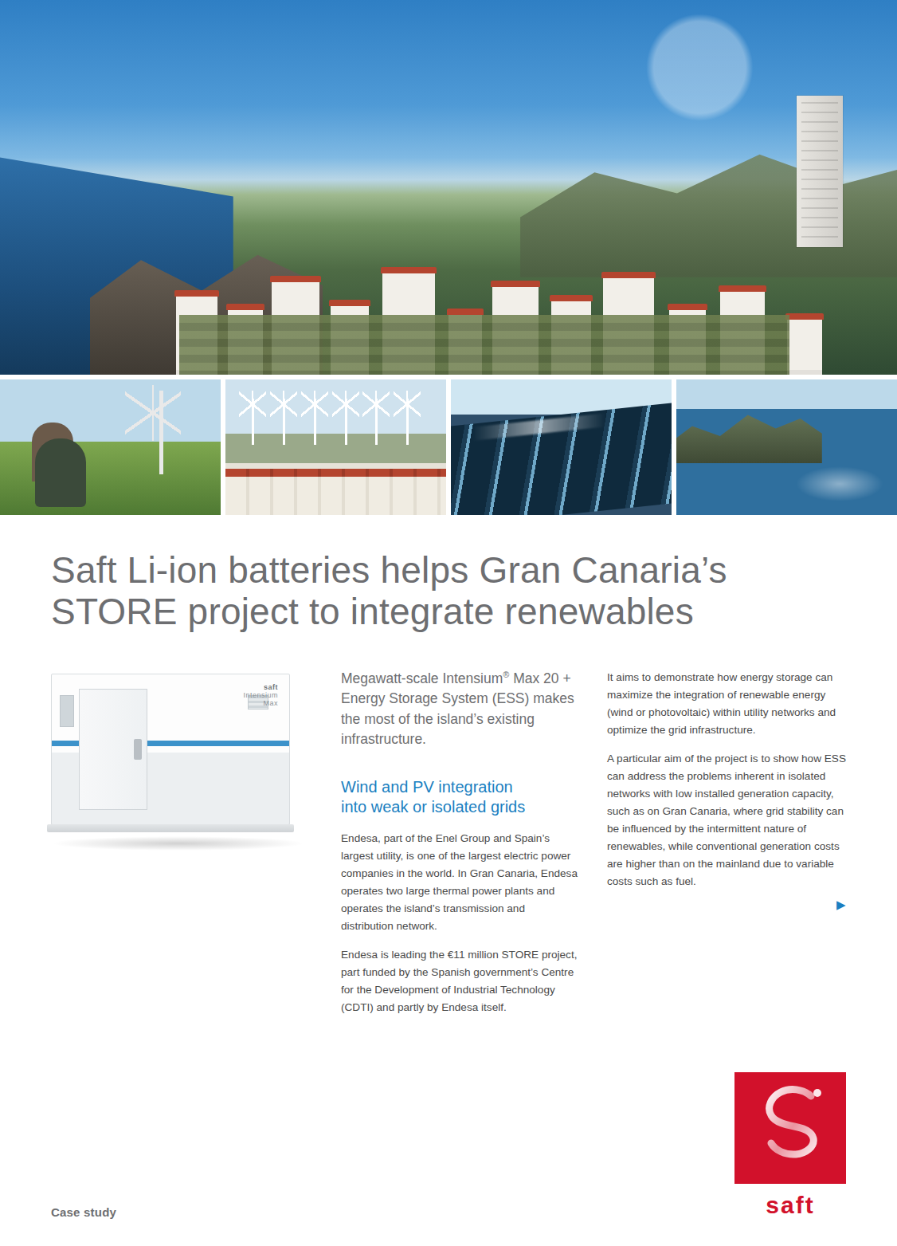Saft Li-ion batteries helps Gran Canaria’s
STORE project to integrate renewables
saft Intensium
Max
Megawatt-scale Intensium® Max 20 + Energy Storage System (ESS) makes the most of the island’s existing infrastructure.
Wind and PV integration
into weak or isolated grids
Endesa, part of the Enel Group and Spain’s largest utility, is one of the largest electric power companies in the world. In Gran Canaria, Endesa operates two large thermal power plants and operates the island’s transmission and distribution network.
Endesa is leading the €11 million STORE project, part funded by the Spanish government’s Centre for the Development of Industrial Technology (CDTI) and partly by Endesa itself.
It aims to demonstrate how energy storage can maximize the integration of renewable energy (wind or photovoltaic) within utility networks and optimize the grid infrastructure.
A particular aim of the project is to show how ESS can address the problems inherent in isolated networks with low installed generation capacity, such as on Gran Canaria, where grid stability can be influenced by the intermittent nature of renewables, while conventional generation costs are higher than on the mainland due to variable costs such as fuel.
▶
Case study
saft